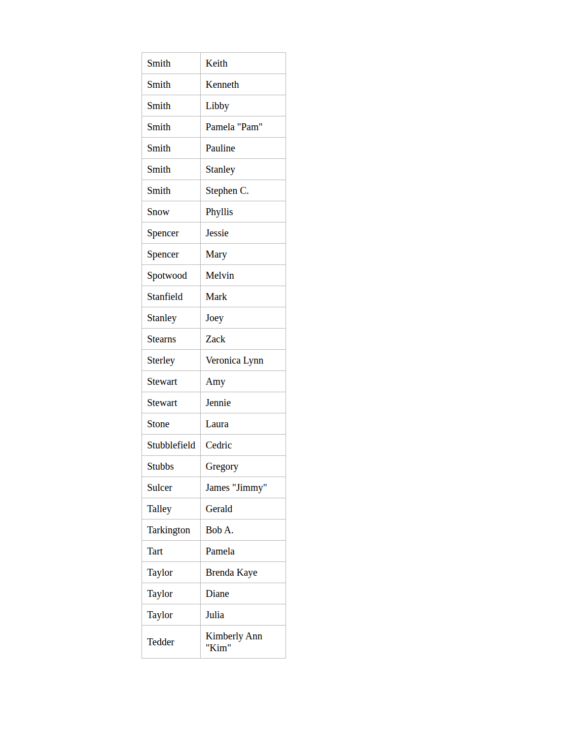| Smith | Keith |
| Smith | Kenneth |
| Smith | Libby |
| Smith | Pamela "Pam" |
| Smith | Pauline |
| Smith | Stanley |
| Smith | Stephen C. |
| Snow | Phyllis |
| Spencer | Jessie |
| Spencer | Mary |
| Spotwood | Melvin |
| Stanfield | Mark |
| Stanley | Joey |
| Stearns | Zack |
| Sterley | Veronica Lynn |
| Stewart | Amy |
| Stewart | Jennie |
| Stone | Laura |
| Stubblefield | Cedric |
| Stubbs | Gregory |
| Sulcer | James "Jimmy" |
| Talley | Gerald |
| Tarkington | Bob A. |
| Tart | Pamela |
| Taylor | Brenda Kaye |
| Taylor | Diane |
| Taylor | Julia |
| Tedder | Kimberly Ann "Kim" |